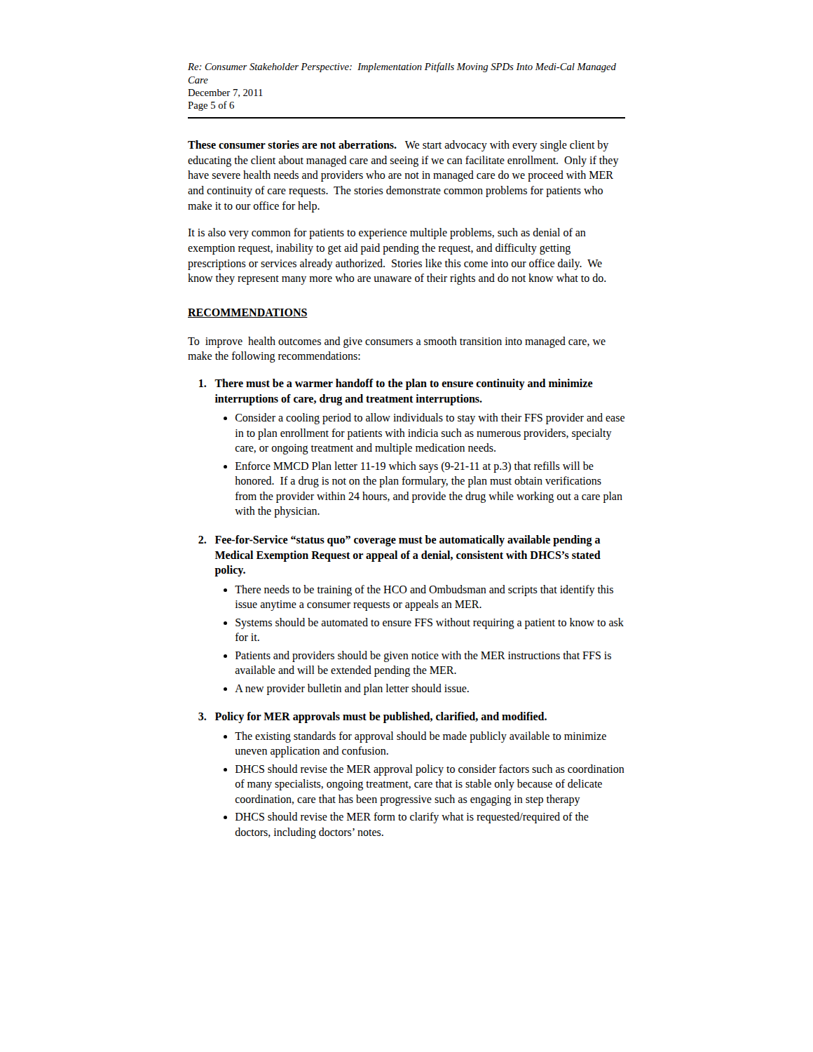Re: Consumer Stakeholder Perspective: Implementation Pitfalls Moving SPDs Into Medi-Cal Managed Care
December 7, 2011
Page 5 of 6
These consumer stories are not aberrations. We start advocacy with every single client by educating the client about managed care and seeing if we can facilitate enrollment. Only if they have severe health needs and providers who are not in managed care do we proceed with MER and continuity of care requests. The stories demonstrate common problems for patients who make it to our office for help.
It is also very common for patients to experience multiple problems, such as denial of an exemption request, inability to get aid paid pending the request, and difficulty getting prescriptions or services already authorized. Stories like this come into our office daily. We know they represent many more who are unaware of their rights and do not know what to do.
RECOMMENDATIONS
To improve health outcomes and give consumers a smooth transition into managed care, we make the following recommendations:
There must be a warmer handoff to the plan to ensure continuity and minimize interruptions of care, drug and treatment interruptions.
Consider a cooling period to allow individuals to stay with their FFS provider and ease in to plan enrollment for patients with indicia such as numerous providers, specialty care, or ongoing treatment and multiple medication needs.
Enforce MMCD Plan letter 11-19 which says (9-21-11 at p.3) that refills will be honored. If a drug is not on the plan formulary, the plan must obtain verifications from the provider within 24 hours, and provide the drug while working out a care plan with the physician.
Fee-for-Service “status quo” coverage must be automatically available pending a Medical Exemption Request or appeal of a denial, consistent with DHCS’s stated policy.
There needs to be training of the HCO and Ombudsman and scripts that identify this issue anytime a consumer requests or appeals an MER.
Systems should be automated to ensure FFS without requiring a patient to know to ask for it.
Patients and providers should be given notice with the MER instructions that FFS is available and will be extended pending the MER.
A new provider bulletin and plan letter should issue.
Policy for MER approvals must be published, clarified, and modified.
The existing standards for approval should be made publicly available to minimize uneven application and confusion.
DHCS should revise the MER approval policy to consider factors such as coordination of many specialists, ongoing treatment, care that is stable only because of delicate coordination, care that has been progressive such as engaging in step therapy
DHCS should revise the MER form to clarify what is requested/required of the doctors, including doctors’ notes.